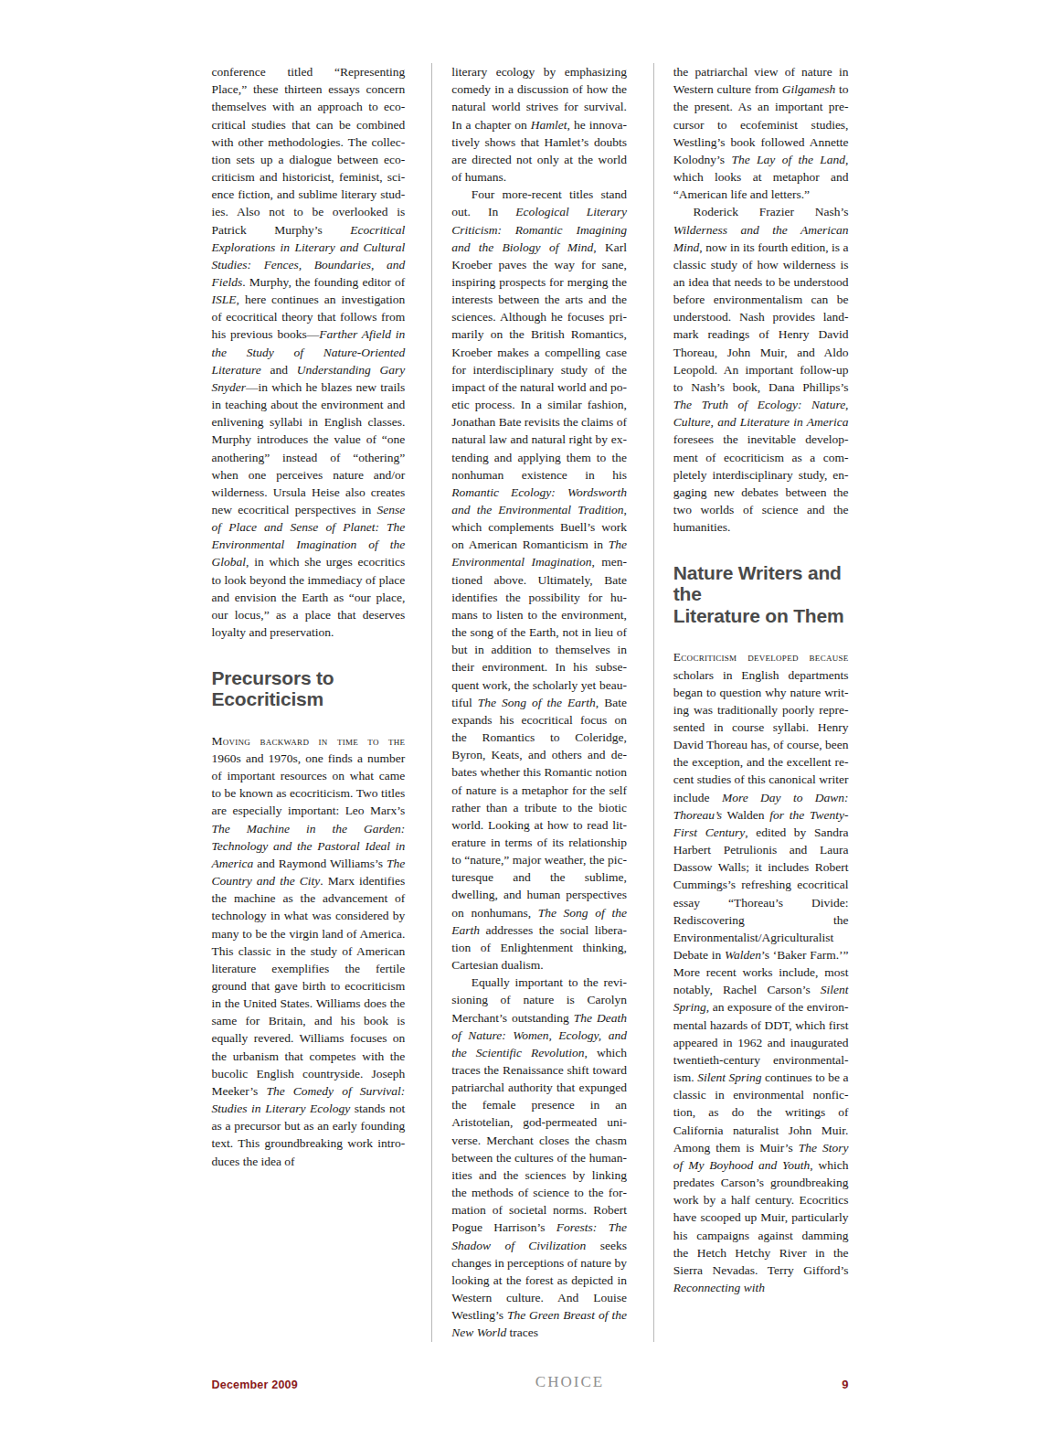conference titled “Representing Place,” these thirteen essays concern themselves with an approach to ecocritical studies that can be combined with other methodologies. The collection sets up a dialogue between ecocriticism and historicist, feminist, science fiction, and sublime literary studies. Also not to be overlooked is Patrick Murphy’s Ecocritical Explorations in Literary and Cultural Studies: Fences, Boundaries, and Fields. Murphy, the founding editor of ISLE, here continues an investigation of ecocritical theory that follows from his previous books—Farther Afield in the Study of Nature-Oriented Literature and Understanding Gary Snyder—in which he blazes new trails in teaching about the environment and enlivening syllabi in English classes. Murphy introduces the value of “one anothering” instead of “othering” when one perceives nature and/or wilderness. Ursula Heise also creates new ecocritical perspectives in Sense of Place and Sense of Planet: The Environmental Imagination of the Global, in which she urges ecocritics to look beyond the immediacy of place and envision the Earth as “our place, our locus,” as a place that deserves loyalty and preservation.
Precursors to
Ecocriticism
Moving backward in time to the 1960s and 1970s, one finds a number of important resources on what came to be known as ecocriticism. Two titles are especially important: Leo Marx’s The Machine in the Garden: Technology and the Pastoral Ideal in America and Raymond Williams’s The Country and the City. Marx identifies the machine as the advancement of technology in what was considered by many to be the virgin land of America. This classic in the study of American literature exemplifies the fertile ground that gave birth to ecocriticism in the United States. Williams does the same for Britain, and his book is equally revered. Williams focuses on the urbanism that competes with the bucolic English countryside. Joseph Meeker’s The Comedy of Survival: Studies in Literary Ecology stands not as a precursor but as an early founding text. This groundbreaking work introduces the idea of
literary ecology by emphasizing comedy in a discussion of how the natural world strives for survival. In a chapter on Hamlet, he innovatively shows that Hamlet’s doubts are directed not only at the world of humans.
Four more-recent titles stand out. In Ecological Literary Criticism: Romantic Imagining and the Biology of Mind, Karl Kroeber paves the way for sane, inspiring prospects for merging the interests between the arts and the sciences. Although he focuses primarily on the British Romantics, Kroeber makes a compelling case for interdisciplinary study of the impact of the natural world and poetic process. In a similar fashion, Jonathan Bate revisits the claims of natural law and natural right by extending and applying them to the nonhuman existence in his Romantic Ecology: Wordsworth and the Environmental Tradition, which complements Buell’s work on American Romanticism in The Environmental Imagination, mentioned above. Ultimately, Bate identifies the possibility for humans to listen to the environment, the song of the Earth, not in lieu of but in addition to themselves in their environment. In his subsequent work, the scholarly yet beautiful The Song of the Earth, Bate expands his ecocritical focus on the Romantics to Coleridge, Byron, Keats, and others and debates whether this Romantic notion of nature is a metaphor for the self rather than a tribute to the biotic world. Looking at how to read literature in terms of its relationship to “nature,” major weather, the picturesque and the sublime, dwelling, and human perspectives on nonhumans, The Song of the Earth addresses the social liberation of Enlightenment thinking, Cartesian dualism.
Equally important to the revisioning of nature is Carolyn Merchant’s outstanding The Death of Nature: Women, Ecology, and the Scientific Revolution, which traces the Renaissance shift toward patriarchal authority that expunged the female presence in an Aristotelian, god-permeated universe. Merchant closes the chasm between the cultures of the humanities and the sciences by linking the methods of science to the formation of societal norms. Robert Pogue Harrison’s Forests: The Shadow of Civilization seeks changes in perceptions of nature by looking at the forest as depicted in Western culture. And Louise Westling’s The Green Breast of the New World traces
the patriarchal view of nature in Western culture from Gilgamesh to the present. As an important precursor to ecofeminist studies, Westling’s book followed Annette Kolodny’s The Lay of the Land, which looks at metaphor and “American life and letters.”
Roderick Frazier Nash’s Wilderness and the American Mind, now in its fourth edition, is a classic study of how wilderness is an idea that needs to be understood before environmentalism can be understood. Nash provides landmark readings of Henry David Thoreau, John Muir, and Aldo Leopold. An important follow-up to Nash’s book, Dana Phillips’s The Truth of Ecology: Nature, Culture, and Literature in America foresees the inevitable development of ecocriticism as a completely interdisciplinary study, engaging new debates between the two worlds of science and the humanities.
Nature Writers and the
Literature on Them
Ecocriticism developed because scholars in English departments began to question why nature writing was traditionally poorly represented in course syllabi. Henry David Thoreau has, of course, been the exception, and the excellent recent studies of this canonical writer include More Day to Dawn: Thoreau’s Walden for the Twenty-First Century, edited by Sandra Harbert Petrulionis and Laura Dassow Walls; it includes Robert Cummings’s refreshing ecocritical essay “Thoreau’s Divide: Rediscovering the Environmentalist/Agriculturalist Debate in Walden’s ‘Baker Farm.’” More recent works include, most notably, Rachel Carson’s Silent Spring, an exposure of the environmental hazards of DDT, which first appeared in 1962 and inaugurated twentieth-century environmentalism. Silent Spring continues to be a classic in environmental nonfiction, as do the writings of California naturalist John Muir. Among them is Muir’s The Story of My Boyhood and Youth, which predates Carson’s groundbreaking work by a half century. Ecocritics have scooped up Muir, particularly his campaigns against damming the Hetch Hetchy River in the Sierra Nevadas. Terry Gifford’s Reconnecting with
December 2009
CHOICE
9